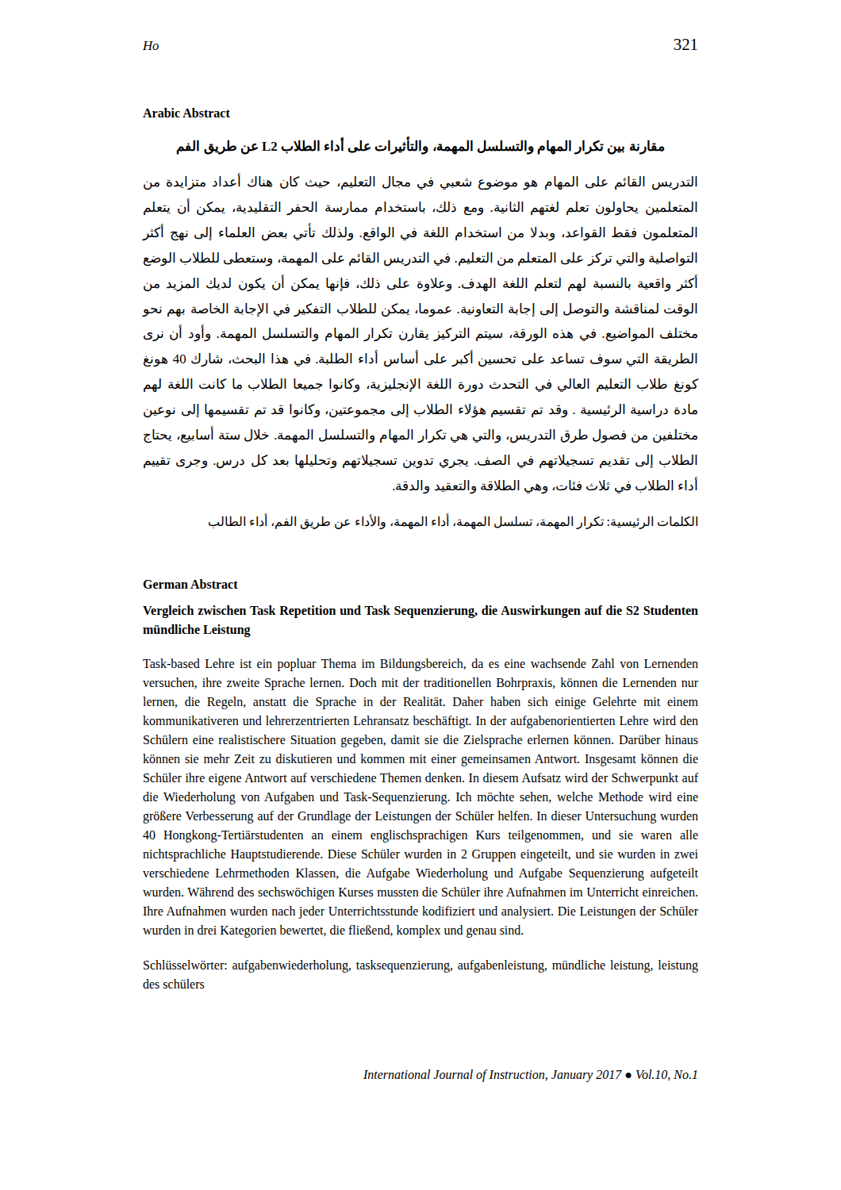Ho 321
Arabic Abstract
مقارنة بين تكرار المهام والتسلسل المهمة، والتأثيرات على أداء الطلاب L2 عن طريق الفم
التدريس القائم على المهام هو موضوع شعبي في مجال التعليم، حيث كان هناك أعداد متزايدة من المتعلمين يحاولون تعلم لغتهم الثانية. ومع ذلك، باستخدام ممارسة الحفر التقليدية، يمكن أن يتعلم المتعلمون فقط القواعد، وبدلا من استخدام اللغة في الواقع. ولذلك تأتي بعض العلماء إلى نهج أكثر التواصلية والتي تركز على المتعلم من التعليم. في التدريس القائم على المهمة، وستعطى للطلاب الوضع أكثر واقعية بالنسبة لهم لتعلم اللغة الهدف. وعلاوة على ذلك، فإنها يمكن أن يكون لديك المزيد من الوقت لمناقشة والتوصل إلى إجابة التعاونية. عموما، يمكن للطلاب التفكير في الإجابة الخاصة بهم نحو مختلف المواضيع. في هذه الورقة، سيتم التركيز يقارن تكرار المهام والتسلسل المهمة. وأود أن نرى الطريقة التي سوف تساعد على تحسين أكبر على أساس أداء الطلبة. في هذا البحث، شارك 40 هونغ كونغ طلاب التعليم العالي في التحدث دورة اللغة الإنجليزية، وكانوا جميعا الطلاب ما كانت اللغة لهم مادة دراسية الرئيسية . وقد تم تقسيم هؤلاء الطلاب إلى مجموعتين، وكانوا قد تم تقسيمها إلى نوعين مختلفين من فصول طرق التدريس، والتي هي تكرار المهام والتسلسل المهمة. خلال ستة أسابيع، يحتاج الطلاب إلى تقديم تسجيلاتهم في الصف. يجري تدوين تسجيلاتهم وتحليلها بعد كل درس. وجرى تقييم أداء الطلاب في ثلاث فئات، وهي الطلاقة والتعقيد والدقة.
الكلمات الرئيسية: تكرار المهمة، تسلسل المهمة، أداء المهمة، والأداء عن طريق الفم، أداء الطالب
German Abstract
Vergleich zwischen Task Repetition und Task Sequenzierung, die Auswirkungen auf die S2 Studenten mündliche Leistung
Task-based Lehre ist ein popluar Thema im Bildungsbereich, da es eine wachsende Zahl von Lernenden versuchen, ihre zweite Sprache lernen. Doch mit der traditionellen Bohrpraxis, können die Lernenden nur lernen, die Regeln, anstatt die Sprache in der Realität. Daher haben sich einige Gelehrte mit einem kommunikativeren und lehrerzentrierten Lehransatz beschäftigt. In der aufgabenorientierten Lehre wird den Schülern eine realistischere Situation gegeben, damit sie die Zielsprache erlernen können. Darüber hinaus können sie mehr Zeit zu diskutieren und kommen mit einer gemeinsamen Antwort. Insgesamt können die Schüler ihre eigene Antwort auf verschiedene Themen denken. In diesem Aufsatz wird der Schwerpunkt auf die Wiederholung von Aufgaben und Task-Sequenzierung. Ich möchte sehen, welche Methode wird eine größere Verbesserung auf der Grundlage der Leistungen der Schüler helfen. In dieser Untersuchung wurden 40 Hongkong-Tertiärstudenten an einem englischsprachigen Kurs teilgenommen, und sie waren alle nichtsprachliche Hauptstudierende. Diese Schüler wurden in 2 Gruppen eingeteilt, und sie wurden in zwei verschiedene Lehrmethoden Klassen, die Aufgabe Wiederholung und Aufgabe Sequenzierung aufgeteilt wurden. Während des sechswöchigen Kurses mussten die Schüler ihre Aufnahmen im Unterricht einreichen. Ihre Aufnahmen wurden nach jeder Unterrichtsstunde kodifiziert und analysiert. Die Leistungen der Schüler wurden in drei Kategorien bewertet, die fließend, komplex und genau sind.
Schlüsselwörter: aufgabenwiederholung, tasksequenzierung, aufgabenleistung, mündliche leistung, leistung des schülers
International Journal of Instruction, January 2017 ● Vol.10, No.1